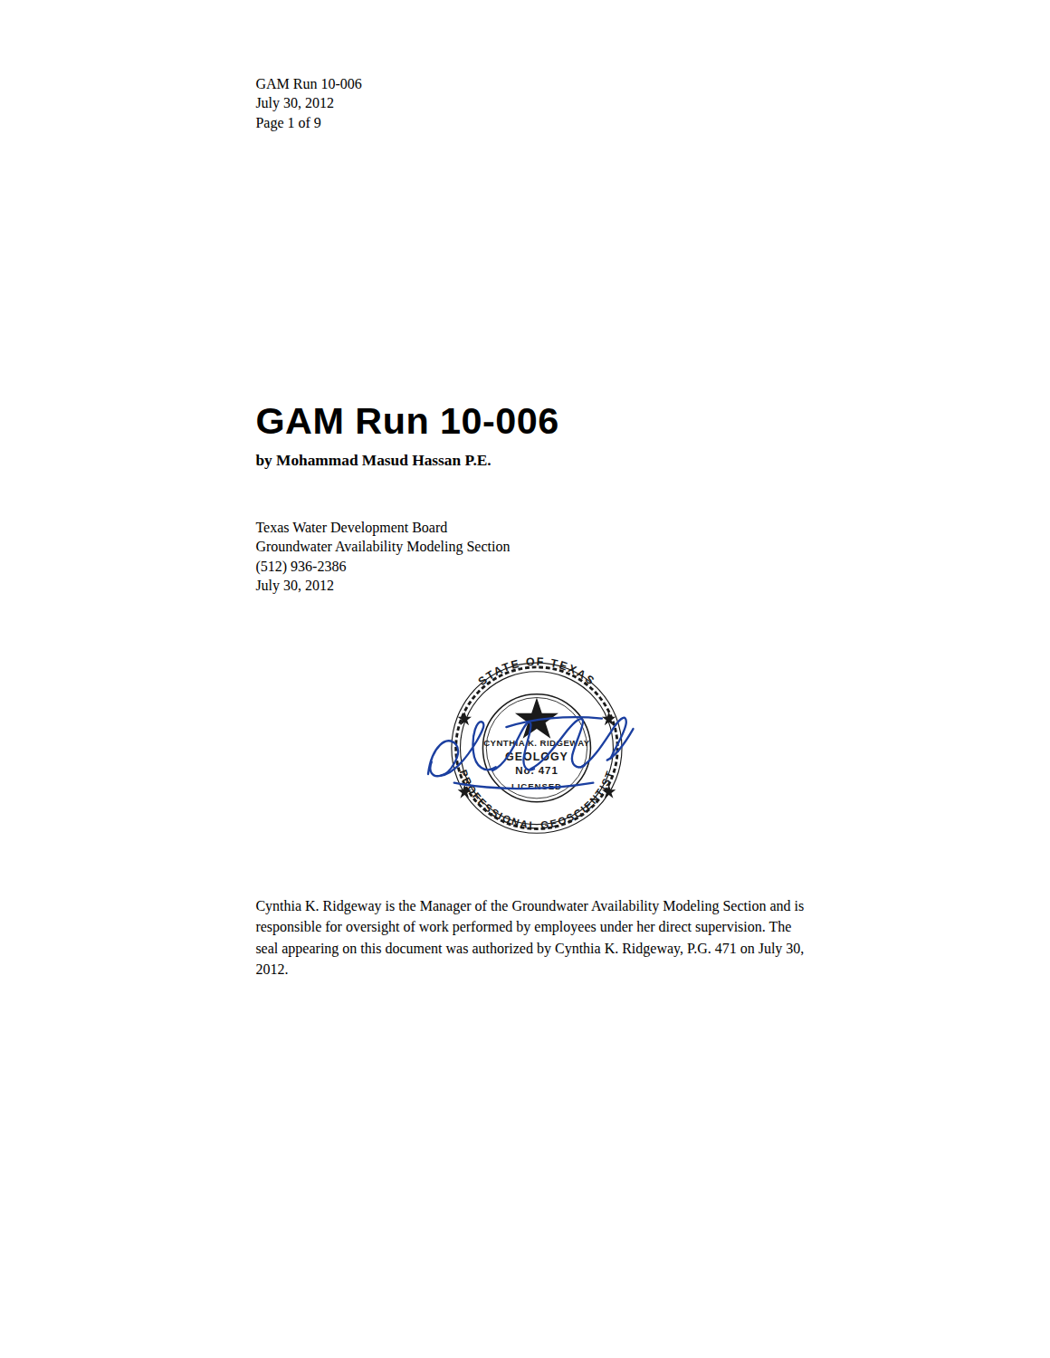GAM Run 10-006
July 30, 2012
Page 1 of 9
GAM Run 10-006
by Mohammad Masud Hassan P.E.
Texas Water Development Board
Groundwater Availability Modeling Section
(512) 936-2386
July 30, 2012
STATE OF TEXAS PROFESSIONAL GEOSCIENTIST CYNTHIA K. RIDGEWAY GEOLOGY No. 471 LICENSED
Cynthia K. Ridgeway is the Manager of the Groundwater Availability Modeling Section and is responsible for oversight of work performed by employees under her direct supervision. The seal appearing on this document was authorized by Cynthia K. Ridgeway, P.G. 471 on July 30, 2012.